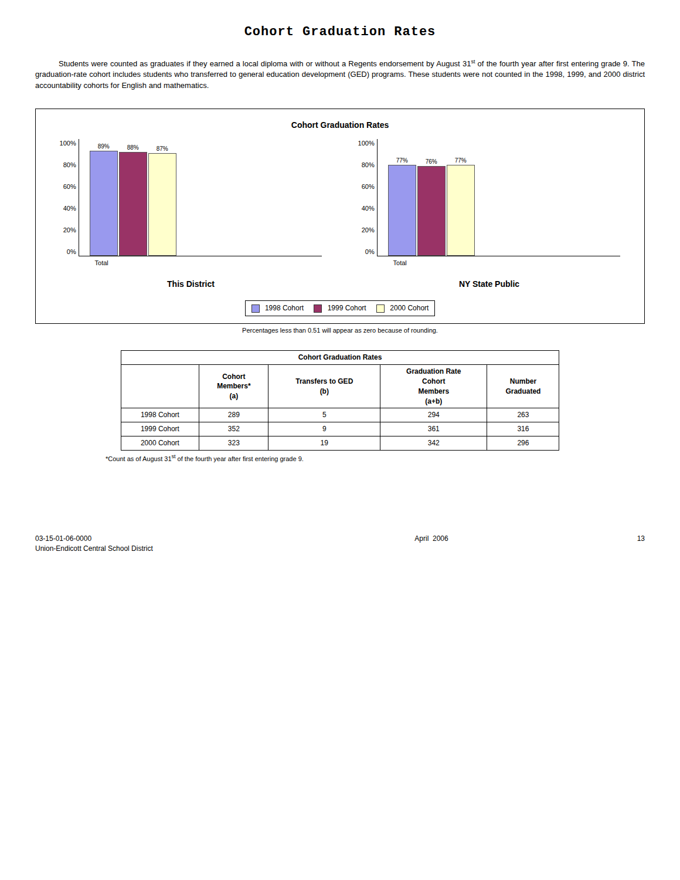Cohort Graduation Rates
Students were counted as graduates if they earned a local diploma with or without a Regents endorsement by August 31st of the fourth year after first entering grade 9. The graduation-rate cohort includes students who transferred to general education development (GED) programs. These students were not counted in the 1998, 1999, and 2000 district accountability cohorts for English and mathematics.
Cohort Graduation Rates
100%
80%
60%
40%
20%
0%
89%
88%
87%
Total
This District
100%
80%
60%
40%
20%
0%
77%
76%
77%
Total
NY State Public
1998 Cohort 1999 Cohort 2000 Cohort
Percentages less than 0.51 will appear as zero because of rounding.
Cohort Graduation Rates
| | Cohort Members* (a) | Transfers to GED (b) | Graduation Rate Cohort Members (a+b) | Number Graduated |
| --- | --- | --- | --- | --- |
| 1998 Cohort | 289 | 5 | 294 | 263 |
| 1999 Cohort | 352 | 9 | 361 | 316 |
| 2000 Cohort | 323 | 19 | 342 | 296 |
*Count as of August 31st of the fourth year after first entering grade 9.
03-15-01-06-0000
Union-Endicott Central School District
April 2006
13